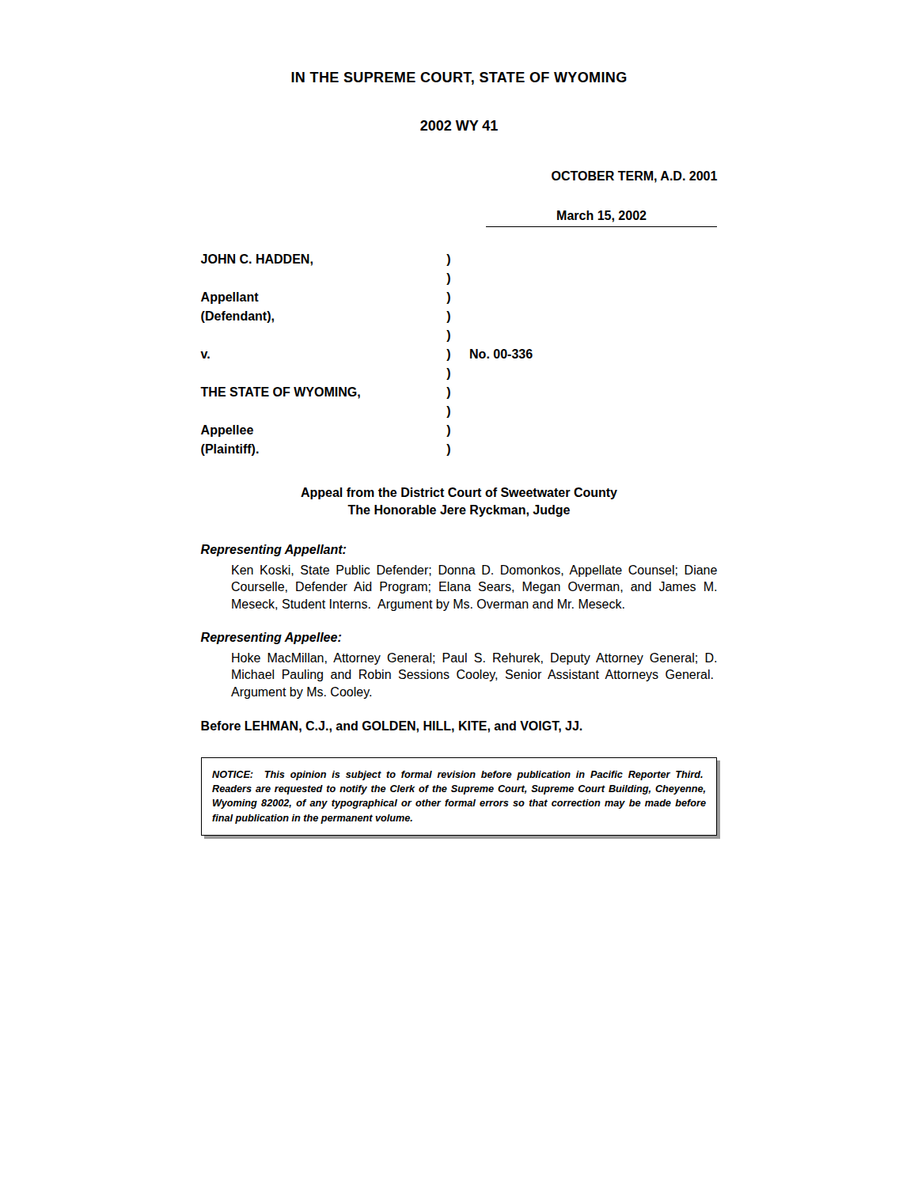IN THE SUPREME COURT, STATE OF WYOMING
2002 WY 41
OCTOBER TERM, A.D. 2001
March 15, 2002
| JOHN C. HADDEN, | ) | |
| | ) | |
| Appellant | ) | |
| (Defendant), | ) | |
| | ) | |
| v. | ) | No. 00-336 |
| | ) | |
| THE STATE OF WYOMING, | ) | |
| | ) | |
| Appellee | ) | |
| (Plaintiff). | ) | |
Appeal from the District Court of Sweetwater County
The Honorable Jere Ryckman, Judge
Representing Appellant:
Ken Koski, State Public Defender; Donna D. Domonkos, Appellate Counsel; Diane Courselle, Defender Aid Program; Elana Sears, Megan Overman, and James M. Meseck, Student Interns. Argument by Ms. Overman and Mr. Meseck.
Representing Appellee:
Hoke MacMillan, Attorney General; Paul S. Rehurek, Deputy Attorney General; D. Michael Pauling and Robin Sessions Cooley, Senior Assistant Attorneys General. Argument by Ms. Cooley.
Before LEHMAN, C.J., and GOLDEN, HILL, KITE, and VOIGT, JJ.
NOTICE: This opinion is subject to formal revision before publication in Pacific Reporter Third. Readers are requested to notify the Clerk of the Supreme Court, Supreme Court Building, Cheyenne, Wyoming 82002, of any typographical or other formal errors so that correction may be made before final publication in the permanent volume.